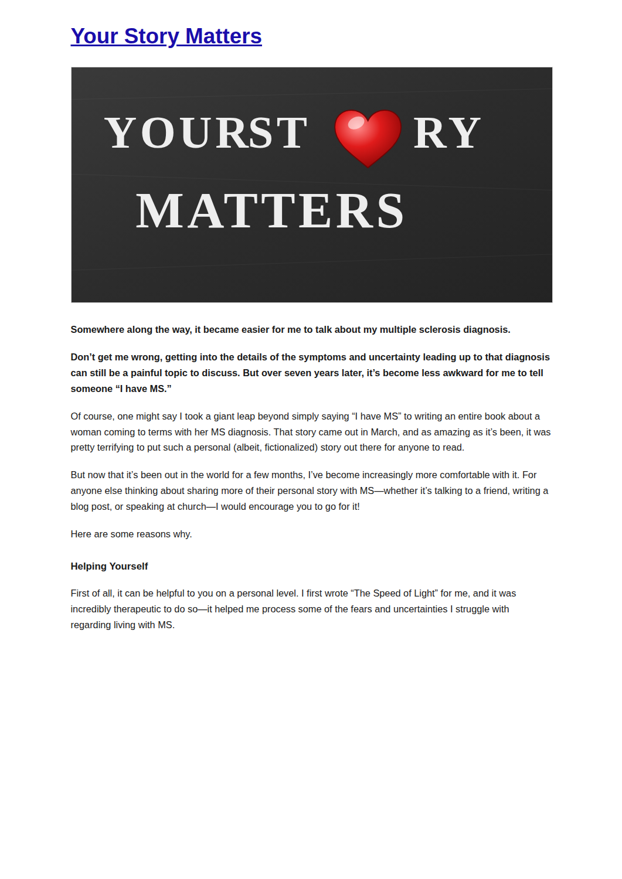Your Story Matters
Your Story Matters written in chalk on a blackboard The words "YOUR ST RY MATTERS" are handwritten in white chalk on a dark slate chalkboard, with a glossy red heart replacing the letter O in the word Story. YOUR ST RY MATTERS
Somewhere along the way, it became easier for me to talk about my multiple sclerosis diagnosis.
Don’t get me wrong, getting into the details of the symptoms and uncertainty leading up to that diagnosis can still be a painful topic to discuss. But over seven years later, it’s become less awkward for me to tell someone “I have MS.”
Of course, one might say I took a giant leap beyond simply saying “I have MS” to writing an entire book about a woman coming to terms with her MS diagnosis. That story came out in March, and as amazing as it’s been, it was pretty terrifying to put such a personal (albeit, fictionalized) story out there for anyone to read.
But now that it’s been out in the world for a few months, I’ve become increasingly more comfortable with it. For anyone else thinking about sharing more of their personal story with MS—whether it’s talking to a friend, writing a blog post, or speaking at church—I would encourage you to go for it!
Here are some reasons why.
Helping Yourself
First of all, it can be helpful to you on a personal level. I first wrote “The Speed of Light” for me, and it was incredibly therapeutic to do so—it helped me process some of the fears and uncertainties I struggle with regarding living with MS.